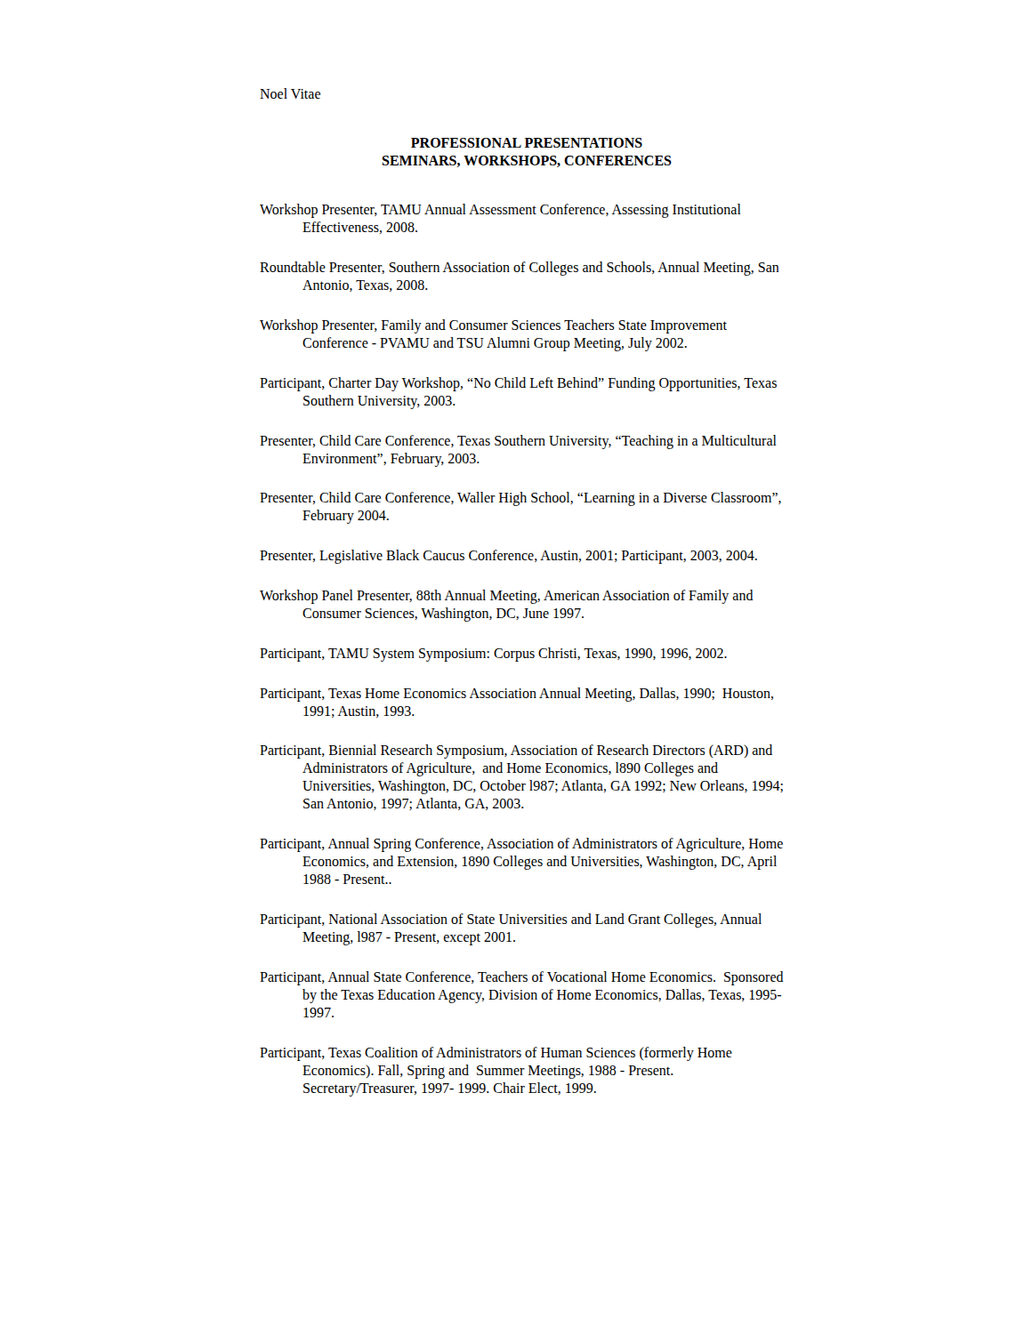Noel Vitae
PROFESSIONAL PRESENTATIONS SEMINARS, WORKSHOPS, CONFERENCES
Workshop Presenter, TAMU Annual Assessment Conference, Assessing Institutional Effectiveness, 2008.
Roundtable Presenter, Southern Association of Colleges and Schools, Annual Meeting, San Antonio, Texas, 2008.
Workshop Presenter, Family and Consumer Sciences Teachers State Improvement Conference - PVAMU and TSU Alumni Group Meeting, July 2002.
Participant, Charter Day Workshop, “No Child Left Behind” Funding Opportunities, Texas Southern University, 2003.
Presenter, Child Care Conference, Texas Southern University, “Teaching in a Multicultural Environment”, February, 2003.
Presenter, Child Care Conference, Waller High School, “Learning in a Diverse Classroom”, February 2004.
Presenter, Legislative Black Caucus Conference, Austin, 2001; Participant, 2003, 2004.
Workshop Panel Presenter, 88th Annual Meeting, American Association of Family and Consumer Sciences, Washington, DC, June 1997.
Participant, TAMU System Symposium: Corpus Christi, Texas, 1990, 1996, 2002.
Participant, Texas Home Economics Association Annual Meeting, Dallas, 1990; Houston, 1991; Austin, 1993.
Participant, Biennial Research Symposium, Association of Research Directors (ARD) and Administrators of Agriculture, and Home Economics, l890 Colleges and Universities, Washington, DC, October l987; Atlanta, GA 1992; New Orleans, 1994; San Antonio, 1997; Atlanta, GA, 2003.
Participant, Annual Spring Conference, Association of Administrators of Agriculture, Home Economics, and Extension, 1890 Colleges and Universities, Washington, DC, April 1988 - Present..
Participant, National Association of State Universities and Land Grant Colleges, Annual Meeting, l987 - Present, except 2001.
Participant, Annual State Conference, Teachers of Vocational Home Economics. Sponsored by the Texas Education Agency, Division of Home Economics, Dallas, Texas, 1995-1997.
Participant, Texas Coalition of Administrators of Human Sciences (formerly Home Economics). Fall, Spring and Summer Meetings, 1988 - Present. Secretary/Treasurer, 1997- 1999. Chair Elect, 1999.